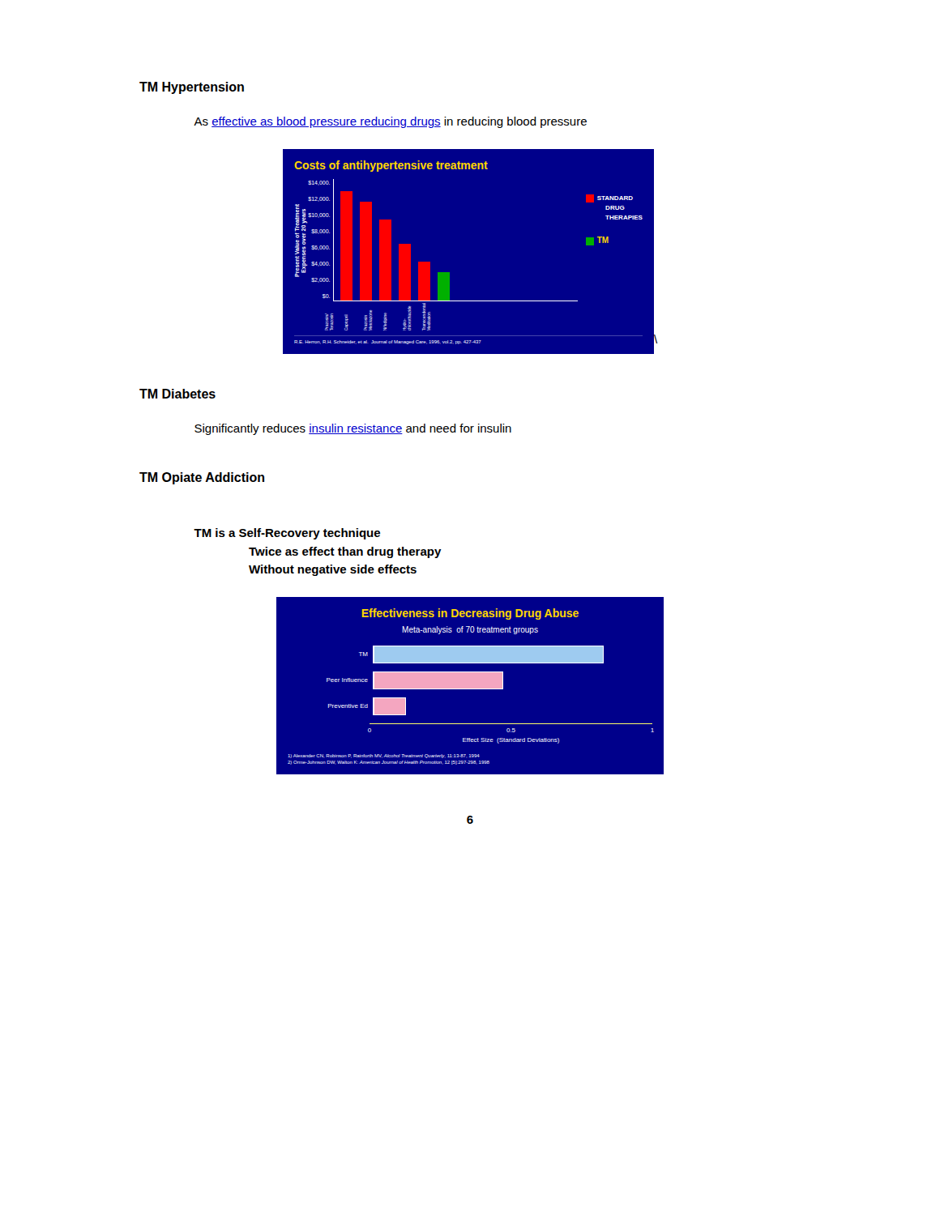TM Hypertension
As effective as blood pressure reducing drugs in reducing blood pressure
Costs of antihypertensive treatment
Present Value of Treatment
Expenses over 20 years
$14,000.
$12,000.
$10,000.
$8,000.
$6,000.
$4,000.
$2,000.
$0.
STANDARD
DRUG
THERAPIES
TM
Prazosin/
Terazosin Captopril Prazosin
Metolazone Nifedipine Hydro-
chlorothiazide Transcendental
Meditation
R.E. Herron, R.H. Schneider, et al. Journal of Managed Care, 1996, vol.2, pp. 427-437
\
TM Diabetes
Significantly reduces insulin resistance and need for insulin
TM Opiate Addiction
TM is a Self-Recovery technique
Twice as effect than drug therapy
Without negative side effects
Effectiveness in Decreasing Drug Abuse
Meta-analysis of 70 treatment groups
TM
Peer Influence
Preventive Ed
0 0.5 1
Effect Size (Standard Deviations)
1) Alexander CN, Robinson P, Rainforth MV, Alcohol Treatment Quarterly, 11:13-87, 1994
2) Orme-Johnson DW, Walton K: American Journal of Health Promotion, 12 [5]:297-298, 1998
6